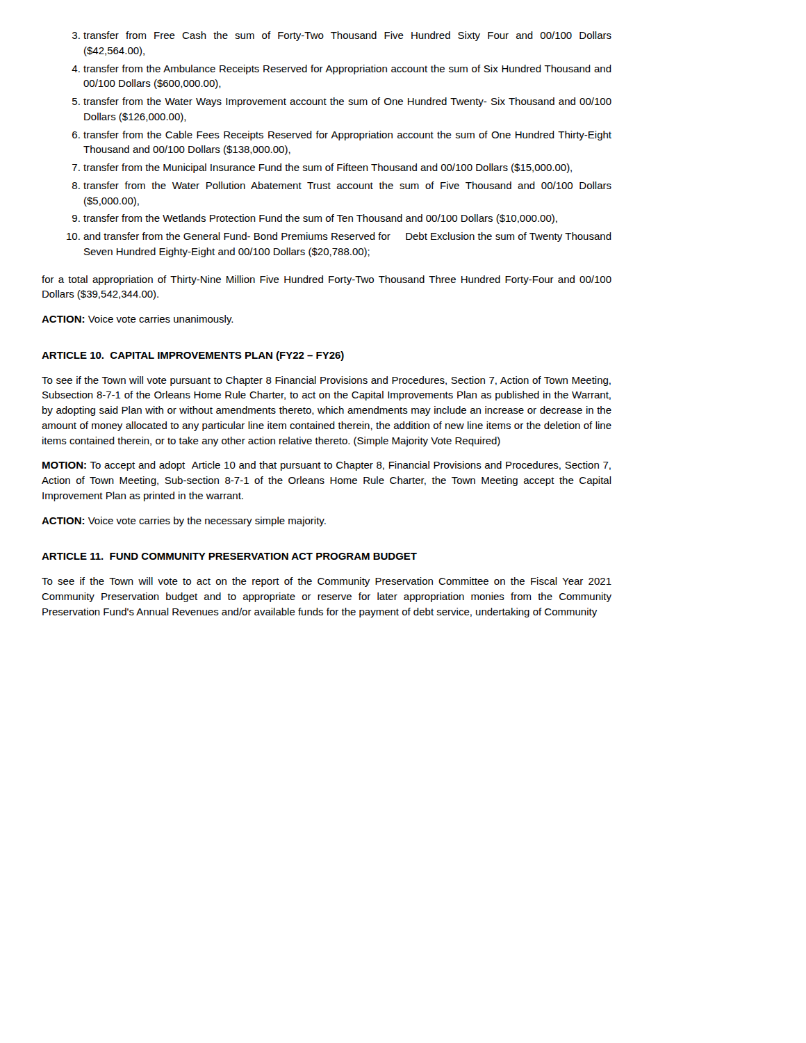transfer from Free Cash the sum of Forty-Two Thousand Five Hundred Sixty Four and 00/100 Dollars ($42,564.00),
transfer from the Ambulance Receipts Reserved for Appropriation account the sum of Six Hundred Thousand and 00/100 Dollars ($600,000.00),
transfer from the Water Ways Improvement account the sum of One Hundred Twenty- Six Thousand and 00/100 Dollars ($126,000.00),
transfer from the Cable Fees Receipts Reserved for Appropriation account the sum of One Hundred Thirty-Eight Thousand and 00/100 Dollars ($138,000.00),
transfer from the Municipal Insurance Fund the sum of Fifteen Thousand and 00/100 Dollars ($15,000.00),
transfer from the Water Pollution Abatement Trust account the sum of Five Thousand and 00/100 Dollars ($5,000.00),
transfer from the Wetlands Protection Fund the sum of Ten Thousand and 00/100 Dollars ($10,000.00),
and transfer from the General Fund- Bond Premiums Reserved for Debt Exclusion the sum of Twenty Thousand Seven Hundred Eighty-Eight and 00/100 Dollars ($20,788.00);
for a total appropriation of Thirty-Nine Million Five Hundred Forty-Two Thousand Three Hundred Forty-Four and 00/100 Dollars ($39,542,344.00).
ACTION: Voice vote carries unanimously.
ARTICLE 10. CAPITAL IMPROVEMENTS PLAN (FY22 – FY26)
To see if the Town will vote pursuant to Chapter 8 Financial Provisions and Procedures, Section 7, Action of Town Meeting, Subsection 8-7-1 of the Orleans Home Rule Charter, to act on the Capital Improvements Plan as published in the Warrant, by adopting said Plan with or without amendments thereto, which amendments may include an increase or decrease in the amount of money allocated to any particular line item contained therein, the addition of new line items or the deletion of line items contained therein, or to take any other action relative thereto. (Simple Majority Vote Required)
MOTION: To accept and adopt Article 10 and that pursuant to Chapter 8, Financial Provisions and Procedures, Section 7, Action of Town Meeting, Sub-section 8-7-1 of the Orleans Home Rule Charter, the Town Meeting accept the Capital Improvement Plan as printed in the warrant.
ACTION: Voice vote carries by the necessary simple majority.
ARTICLE 11. FUND COMMUNITY PRESERVATION ACT PROGRAM BUDGET
To see if the Town will vote to act on the report of the Community Preservation Committee on the Fiscal Year 2021 Community Preservation budget and to appropriate or reserve for later appropriation monies from the Community Preservation Fund's Annual Revenues and/or available funds for the payment of debt service, undertaking of Community